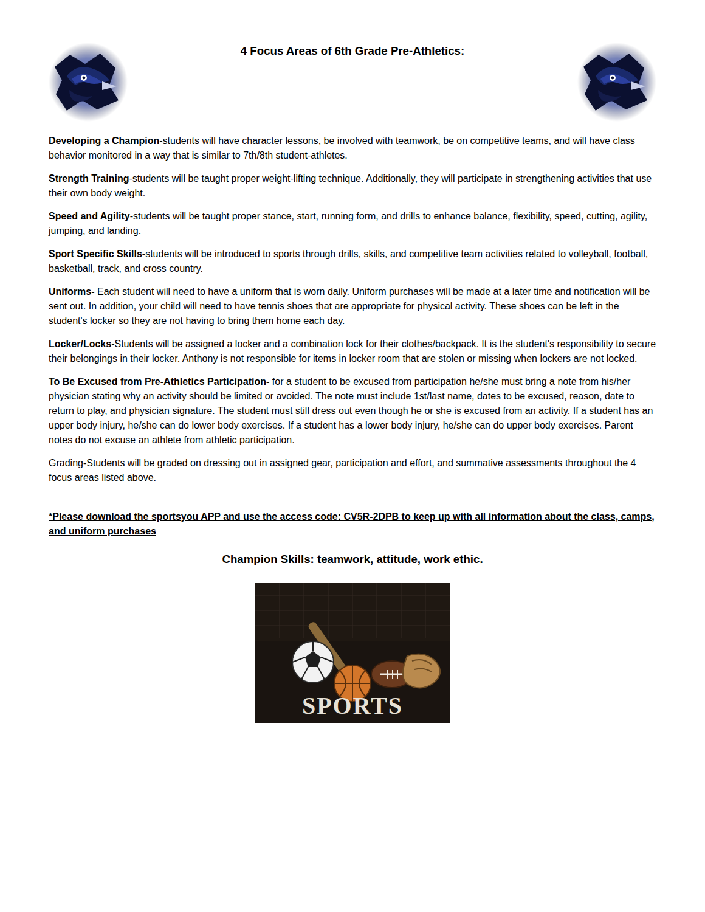4 Focus Areas of 6th Grade Pre-Athletics:
Developing a Champion-students will have character lessons, be involved with teamwork, be on competitive teams, and will have class behavior monitored in a way that is similar to 7th/8th student-athletes.
Strength Training-students will be taught proper weight-lifting technique. Additionally, they will participate in strengthening activities that use their own body weight.
Speed and Agility-students will be taught proper stance, start, running form, and drills to enhance balance, flexibility, speed, cutting, agility, jumping, and landing.
Sport Specific Skills-students will be introduced to sports through drills, skills, and competitive team activities related to volleyball, football, basketball, track, and cross country.
Uniforms- Each student will need to have a uniform that is worn daily. Uniform purchases will be made at a later time and notification will be sent out. In addition, your child will need to have tennis shoes that are appropriate for physical activity. These shoes can be left in the student's locker so they are not having to bring them home each day.
Locker/Locks-Students will be assigned a locker and a combination lock for their clothes/backpack. It is the student's responsibility to secure their belongings in their locker. Anthony is not responsible for items in locker room that are stolen or missing when lockers are not locked.
To Be Excused from Pre-Athletics Participation- for a student to be excused from participation he/she must bring a note from his/her physician stating why an activity should be limited or avoided. The note must include 1st/last name, dates to be excused, reason, date to return to play, and physician signature. The student must still dress out even though he or she is excused from an activity. If a student has an upper body injury, he/she can do lower body exercises. If a student has a lower body injury, he/she can do upper body exercises. Parent notes do not excuse an athlete from athletic participation.
Grading-Students will be graded on dressing out in assigned gear, participation and effort, and summative assessments throughout the 4 focus areas listed above.
*Please download the sportsyou APP and use the access code: CV5R-2DPB to keep up with all information about the class, camps, and uniform purchases
Champion Skills: teamwork, attitude, work ethic.
SPORTS